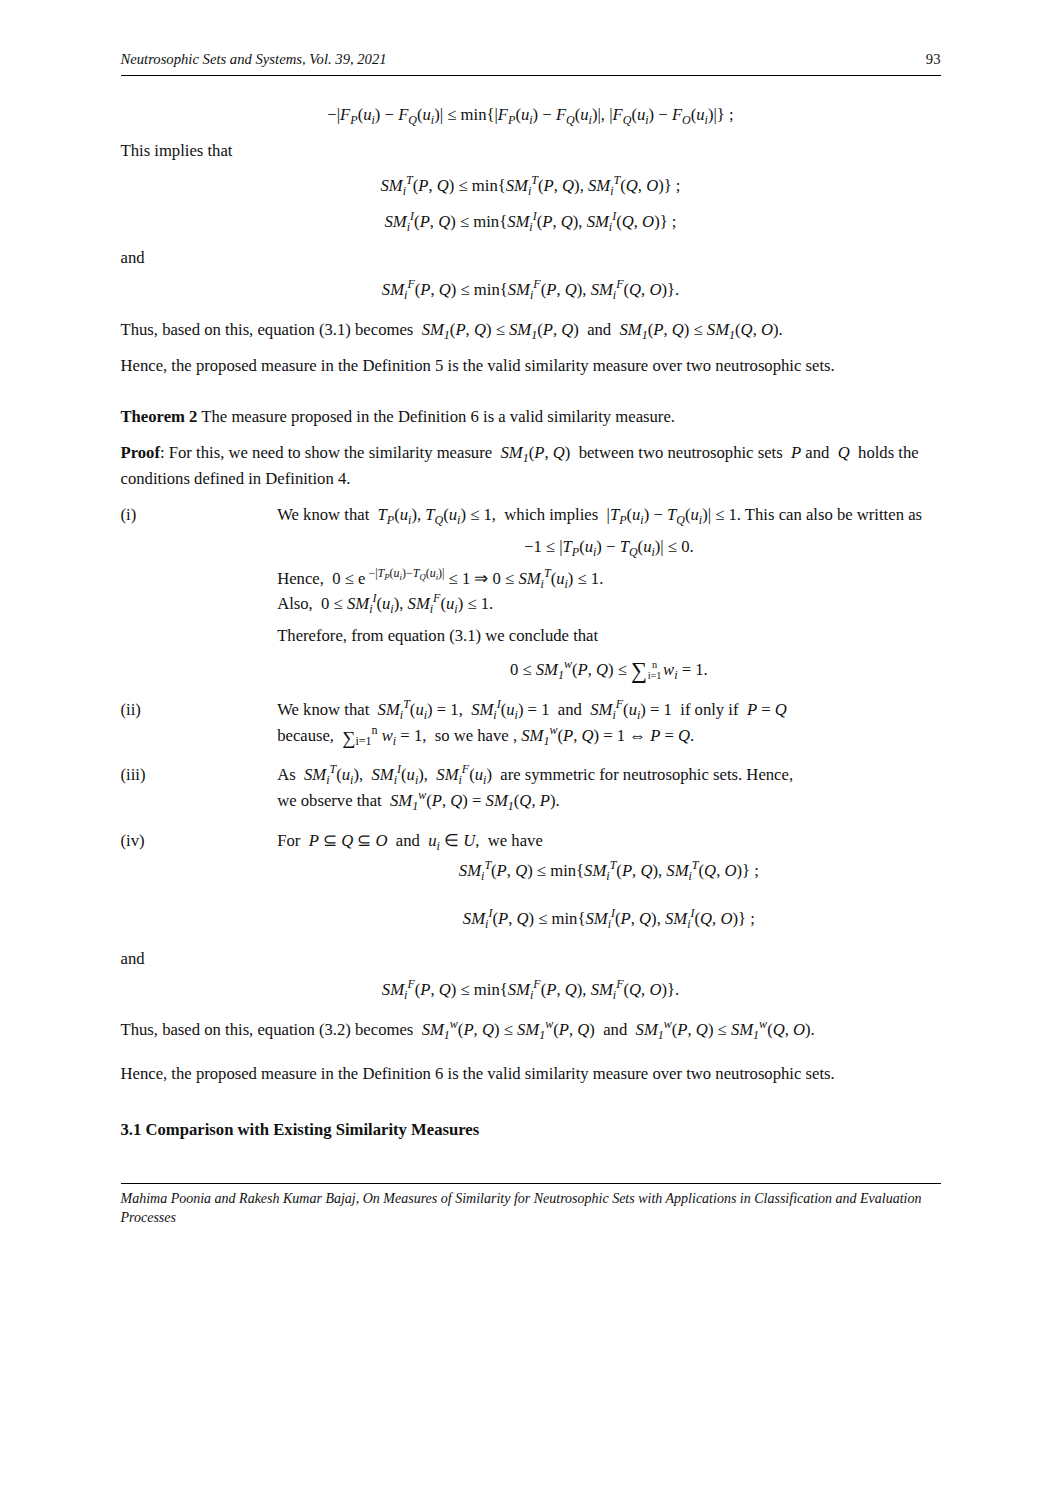Neutrosophic Sets and Systems, Vol. 39, 2021 93
−|FP(ui) − FQ(ui)| ≤ min{|FP(ui) − FQ(ui)|, |FQ(ui) − FO(ui)|} ;
This implies that
SMiT(P, Q) ≤ min{SMiT(P, Q), SMiT(Q, O)} ;
SMiI(P, Q) ≤ min{SMiI(P, Q), SMiI(Q, O)} ;
and
SMiF(P, Q) ≤ min{SMiF(P, Q), SMiF(Q, O)}.
Thus, based on this, equation (3.1) becomes SM1(P, Q) ≤ SM1(P, Q) and SM1(P, Q) ≤ SM1(Q, O).
Hence, the proposed measure in the Definition 5 is the valid similarity measure over two neutrosophic sets.
Theorem 2 The measure proposed in the Definition 6 is a valid similarity measure.
Proof: For this, we need to show the similarity measure SM1(P, Q) between two neutrosophic sets P and Q holds the conditions defined in Definition 4.
(i) We know that TP(ui), TQ(ui) ≤ 1, which implies |TP(ui) − TQ(ui)| ≤ 1. This can also be written as −1 ≤ |TP(ui) − TQ(ui)| ≤ 0. Hence, 0 ≤ e −|TP(ui)−TQ(ui)| ≤ 1 ⇒ 0 ≤ SMiT(ui) ≤ 1. Also, 0 ≤ SMiI(ui), SMiF(ui) ≤ 1. Therefore, from equation (3.1) we conclude that 0 ≤ SM1w(P, Q) ≤ ∑ni=1 wi = 1.
(ii) We know that SMiT(ui) = 1, SMiI(ui) = 1 and SMiF(ui) = 1 if only if P = Q because, ∑i=1n wi = 1, so we have , SM1w(P, Q) = 1 ⇔ P = Q.
(iii) As SMiT(ui), SMiI(ui), SMiF(ui) are symmetric for neutrosophic sets. Hence, we observe that SM1w(P, Q) = SM1(Q, P).
(iv) For P ⊆ Q ⊆ O and ui ∈ U, we have SMiT(P, Q) ≤ min{SMiT(P, Q), SMiT(Q, O)} ; SMiI(P, Q) ≤ min{SMiI(P, Q), SMiI(Q, O)} ;
and
SMiF(P, Q) ≤ min{SMiF(P, Q), SMiF(Q, O)}.
Thus, based on this, equation (3.2) becomes SM1w(P, Q) ≤ SM1w(P, Q) and SM1w(P, Q) ≤ SM1w(Q, O).
Hence, the proposed measure in the Definition 6 is the valid similarity measure over two neutrosophic sets.
3.1 Comparison with Existing Similarity Measures
Mahima Poonia and Rakesh Kumar Bajaj, On Measures of Similarity for Neutrosophic Sets with Applications in Classification and Evaluation Processes